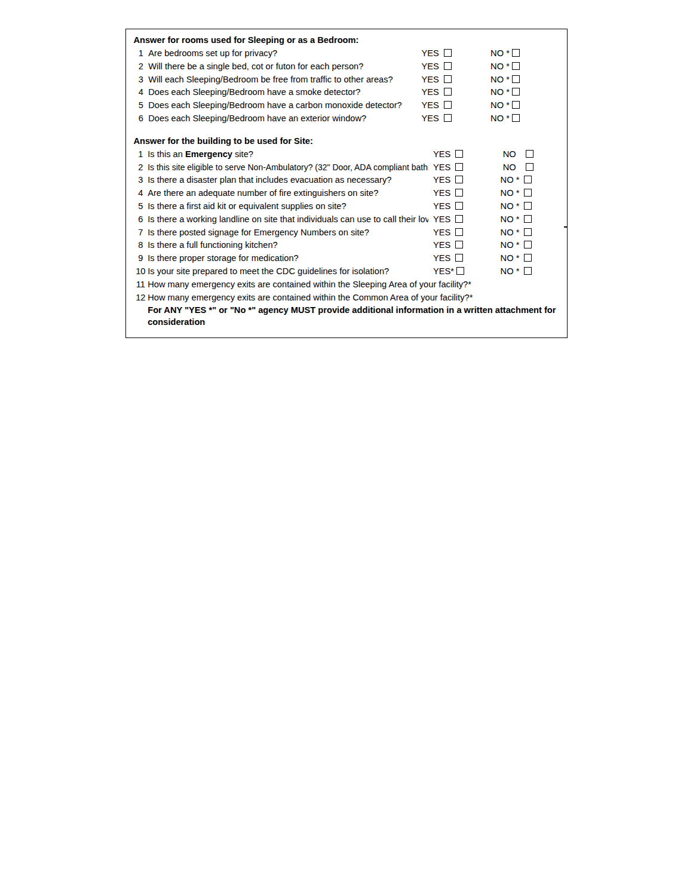Answer for rooms used for Sleeping or as a Bedroom:
| 1 | Are bedrooms set up for privacy? | YES | NO * |
| 2 | Will there be a single bed, cot or futon for each person? | YES | NO * |
| 3 | Will each Sleeping/Bedroom be free from traffic to other areas? | YES | NO * |
| 4 | Does each Sleeping/Bedroom have a smoke detector? | YES | NO * |
| 5 | Does each Sleeping/Bedroom have a carbon monoxide detector? | YES | NO * |
| 6 | Does each Sleeping/Bedroom have an exterior window? | YES | NO * |
Answer for the building to be used for Site:
| 1 | Is this an Emergency site? | YES | NO |
| 2 | Is this site eligible to serve Non-Ambulatory? (32" Door, ADA compliant bathroom | YES | NO |
| 3 | Is there a disaster plan that includes evacuation as necessary? | YES | NO * |
| 4 | Are there an adequate number of fire extinguishers on site? | YES | NO * |
| 5 | Is there a first aid kit or equivalent supplies on site? | YES | NO * |
| 6 | Is there a working landline on site that individuals can use to call their love | YES | NO * |
| 7 | Is there posted signage for Emergency Numbers on site? | YES | NO * |
| 8 | Is there a full functioning kitchen? | YES | NO * |
| 9 | Is there proper storage for medication? | YES | NO * |
| 10 | Is your site prepared to meet the CDC guidelines for isolation? | YES* | NO * |
| 11 | How many emergency exits are contained within the Sleeping Area of your facility?* |
| 12 | How many emergency exits are contained within the Common Area of your facility?* |
| | For ANY "YES *" or "No *" agency MUST provide additional information in a written attachment for consideration |